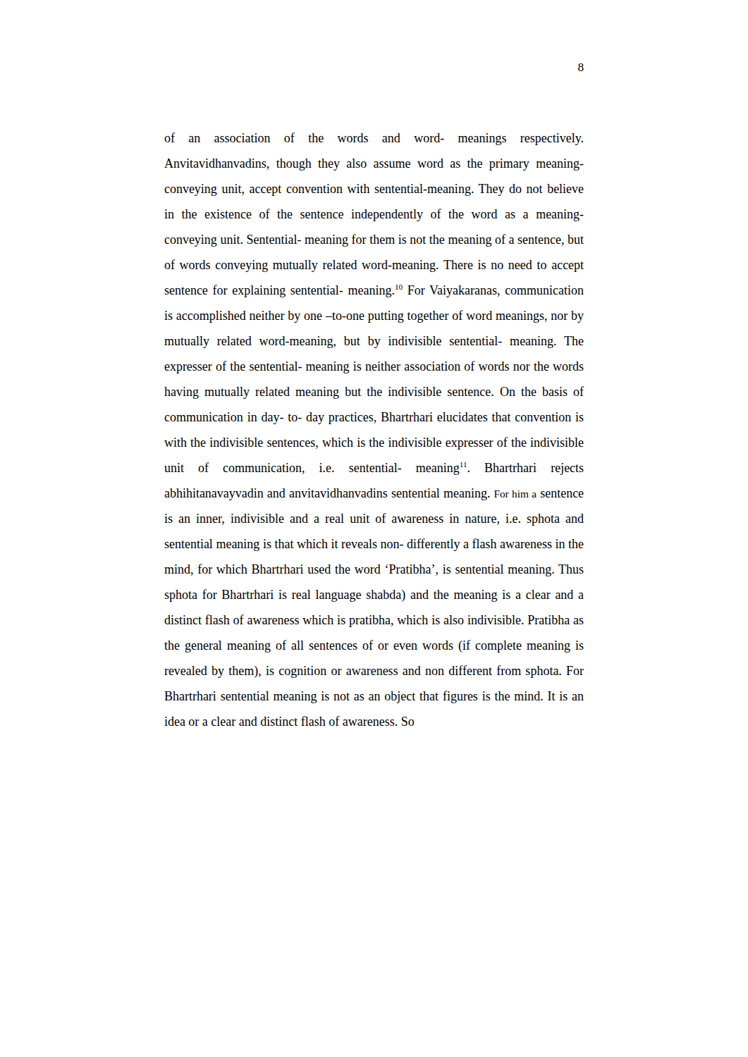8
of an association of the words and word- meanings respectively. Anvitavidhanvadins, though they also assume word as the primary meaning-conveying unit, accept convention with sentential-meaning. They do not believe in the existence of the sentence independently of the word as a meaning-conveying unit. Sentential- meaning for them is not the meaning of a sentence, but of words conveying mutually related word-meaning. There is no need to accept sentence for explaining sentential- meaning.10 For Vaiyakaranas, communication is accomplished neither by one –to-one putting together of word meanings, nor by mutually related word-meaning, but by indivisible sentential- meaning. The expresser of the sentential- meaning is neither association of words nor the words having mutually related meaning but the indivisible sentence. On the basis of communication in day- to- day practices, Bhartrhari elucidates that convention is with the indivisible sentences, which is the indivisible expresser of the indivisible unit of communication, i.e. sentential- meaning11. Bhartrhari rejects abhihitanavayvadin and anvitavidhanvadins sentential meaning. For him a sentence is an inner, indivisible and a real unit of awareness in nature, i.e. sphota and sentential meaning is that which it reveals non- differently a flash awareness in the mind, for which Bhartrhari used the word ‘Pratibha’, is sentential meaning. Thus sphota for Bhartrhari is real language shabda) and the meaning is a clear and a distinct flash of awareness which is pratibha, which is also indivisible. Pratibha as the general meaning of all sentences of or even words (if complete meaning is revealed by them), is cognition or awareness and non different from sphota. For Bhartrhari sentential meaning is not as an object that figures is the mind. It is an idea or a clear and distinct flash of awareness. So